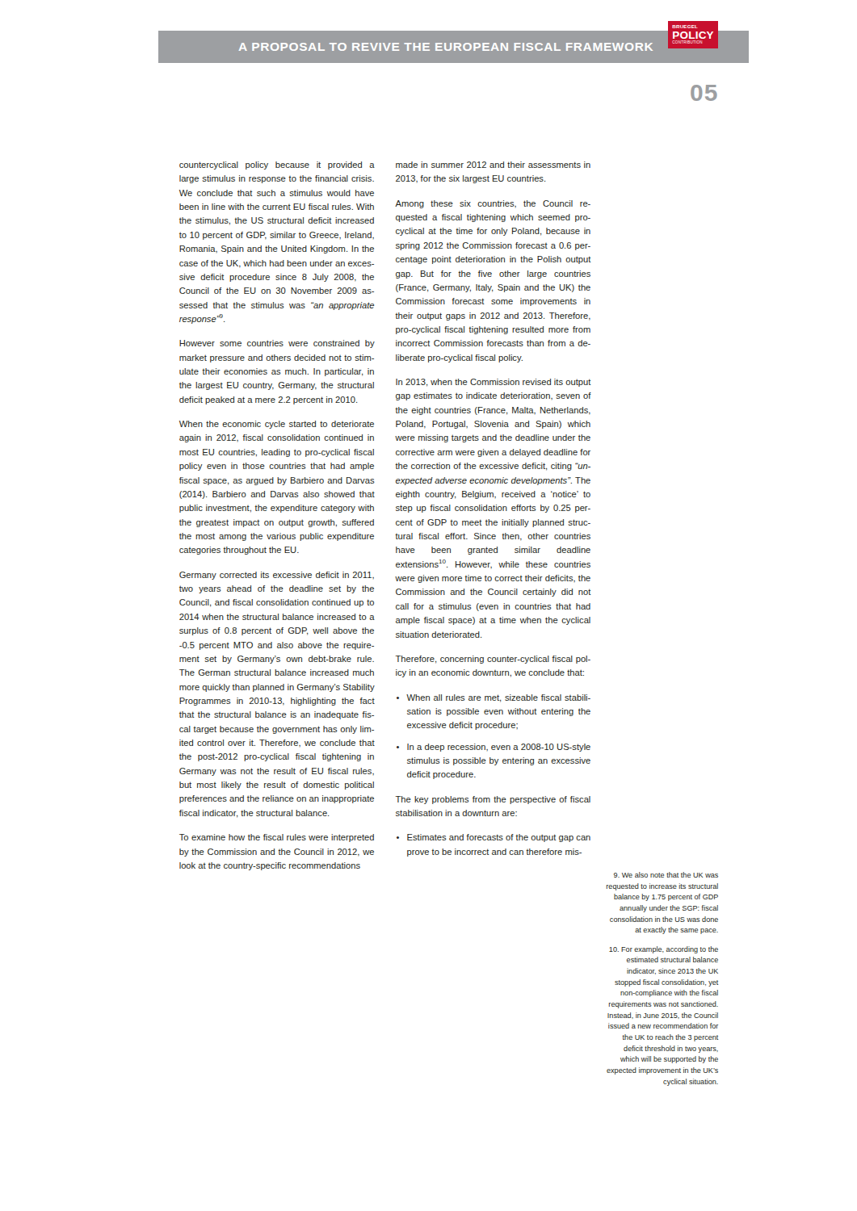A proposal to revive the European fiscal framework
BRUEGEL
POLICY
CONTRIBUTION
05
countercyclical policy because it provided a large stimulus in response to the financial crisis. We conclude that such a stimulus would have been in line with the current EU fiscal rules. With the stimulus, the US structural deficit increased to 10 percent of GDP, similar to Greece, Ireland, Romania, Spain and the United Kingdom. In the case of the UK, which had been under an excessive deficit procedure since 8 July 2008, the Council of the EU on 30 November 2009 assessed that the stimulus was “an appropriate response”9.
However some countries were constrained by market pressure and others decided not to stimulate their economies as much. In particular, in the largest EU country, Germany, the structural deficit peaked at a mere 2.2 percent in 2010.
When the economic cycle started to deteriorate again in 2012, fiscal consolidation continued in most EU countries, leading to pro-cyclical fiscal policy even in those countries that had ample fiscal space, as argued by Barbiero and Darvas (2014). Barbiero and Darvas also showed that public investment, the expenditure category with the greatest impact on output growth, suffered the most among the various public expenditure categories throughout the EU.
Germany corrected its excessive deficit in 2011, two years ahead of the deadline set by the Council, and fiscal consolidation continued up to 2014 when the structural balance increased to a surplus of 0.8 percent of GDP, well above the -0.5 percent MTO and also above the requirement set by Germany’s own debt-brake rule. The German structural balance increased much more quickly than planned in Germany’s Stability Programmes in 2010-13, highlighting the fact that the structural balance is an inadequate fiscal target because the government has only limited control over it. Therefore, we conclude that the post-2012 pro-cyclical fiscal tightening in Germany was not the result of EU fiscal rules, but most likely the result of domestic political preferences and the reliance on an inappropriate fiscal indicator, the structural balance.
To examine how the fiscal rules were interpreted by the Commission and the Council in 2012, we look at the country-specific recommendations
made in summer 2012 and their assessments in 2013, for the six largest EU countries.
Among these six countries, the Council requested a fiscal tightening which seemed pro-cyclical at the time for only Poland, because in spring 2012 the Commission forecast a 0.6 percentage point deterioration in the Polish output gap. But for the five other large countries (France, Germany, Italy, Spain and the UK) the Commission forecast some improvements in their output gaps in 2012 and 2013. Therefore, pro-cyclical fiscal tightening resulted more from incorrect Commission forecasts than from a deliberate pro-cyclical fiscal policy.
In 2013, when the Commission revised its output gap estimates to indicate deterioration, seven of the eight countries (France, Malta, Netherlands, Poland, Portugal, Slovenia and Spain) which were missing targets and the deadline under the corrective arm were given a delayed deadline for the correction of the excessive deficit, citing “unexpected adverse economic developments”. The eighth country, Belgium, received a ‘notice’ to step up fiscal consolidation efforts by 0.25 percent of GDP to meet the initially planned structural fiscal effort. Since then, other countries have been granted similar deadline extensions10. However, while these countries were given more time to correct their deficits, the Commission and the Council certainly did not call for a stimulus (even in countries that had ample fiscal space) at a time when the cyclical situation deteriorated.
Therefore, concerning counter-cyclical fiscal policy in an economic downturn, we conclude that:
When all rules are met, sizeable fiscal stabilisation is possible even without entering the excessive deficit procedure;
In a deep recession, even a 2008-10 US-style stimulus is possible by entering an excessive deficit procedure.
The key problems from the perspective of fiscal stabilisation in a downturn are:
Estimates and forecasts of the output gap can prove to be incorrect and can therefore mis-
9. We also note that the UK was requested to increase its structural balance by 1.75 percent of GDP annually under the SGP: fiscal consolidation in the US was done at exactly the same pace.
10. For example, according to the estimated structural balance indicator, since 2013 the UK stopped fiscal consolidation, yet non-compliance with the fiscal requirements was not sanctioned. Instead, in June 2015, the Council issued a new recommendation for the UK to reach the 3 percent deficit threshold in two years, which will be supported by the expected improvement in the UK’s cyclical situation.